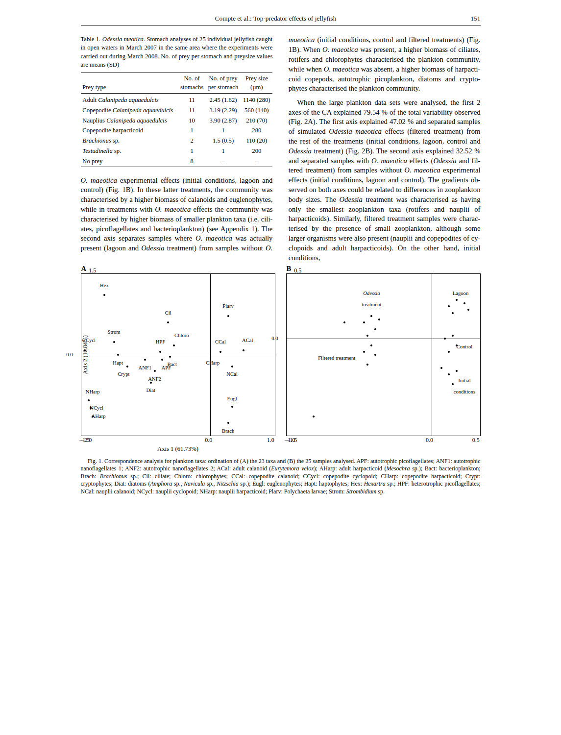Compte et al.: Top-predator effects of jellyfish 151
Table 1. Odessia meotica. Stomach analyses of 25 individual jellyfish caught in open waters in March 2007 in the same area where the experiments were carried out during March 2008. No. of prey per stomach and preysize values are means (SD)
| Prey type | No. of stomachs | No. of prey per stomach | Prey size (µm) |
| --- | --- | --- | --- |
| Adult Calanipeda aquaedulcis | 11 | 2.45 (1.62) | 1140 (280) |
| Copepodite Calanipeda aquaedulcis | 11 | 3.19 (2.29) | 560 (140) |
| Nauplius Calanipeda aquaedulcis | 10 | 3.90 (2.87) | 210 (70) |
| Copepodite harpacticoid | 1 | 1 | 280 |
| Brachionus sp. | 2 | 1.5 (0.5) | 110 (20) |
| Testudinella sp. | 1 | 1 | 200 |
| No prey | 8 | – | – |
O. maeotica experimental effects (initial conditions, lagoon and control) (Fig. 1B). In these latter treatments, the community was characterised by a higher biomass of calanoids and euglenophytes, while in treatments with O. maeotica effects the community was characterised by higher biomass of smaller plankton taxa (i.e. ciliates, picoflagellates and bacterioplankton) (see Appendix 1). The second axis separates samples where O. maeotica was actually present (lagoon and Odessia treatment) from samples without O. maeotica (initial conditions, control and filtered treatments) (Fig. 1B). When O. maeotica was present, a higher biomass of ciliates, rotifers and chlorophytes characterised the plankton community, while when O. maeotica was absent, a higher biomass of harpacticoid copepods, autotrophic picoplankton, diatoms and cryptophytes characterised the plankton community.
When the large plankton data sets were analysed, the first 2 axes of the CA explained 79.54 % of the total variability observed (Fig. 2A). The first axis explained 47.02 % and separated samples of simulated Odessia maeotica effects (filtered treatment) from the rest of the treatments (initial conditions, lagoon, control and Odessia treatment) (Fig. 2B). The second axis explained 32.52 % and separated samples with O. maeotica effects (Odessia and filtered treatment) from samples without O. maeotica experimental effects (initial conditions, lagoon and control). The gradients observed on both axes could be related to differences in zooplankton body sizes. The Odessia treatment was characterised as having only the smallest zooplankton taxa (rotifers and nauplii of harpacticoids). Similarly, filtered treatment samples were characterised by the presence of small zooplankton, although some larger organisms were also present (nauplii and copepodites of cyclopoids and adult harpacticoids). On the other hand, initial conditions,
A 1.5 −1.5 Axis 2 (16.84%) Axis 1 (61.73%)
−2.0 0.0 1.0 0.0 Hex Cil Plarv CCycl Strom Hapt HPF Chloro Bact CCal ACal Crypt ANF1 APF ANF2 Diat CHarp NCal NHarp NCycl AHarp Eugl Brach
B 0.5 −1.0
0.0 −1.5 0.0 0.5 Odessia treatment Lagoon Filtered treatment Control Initial conditions
Fig. 1. Correspondence analysis for plankton taxa: ordination of (A) the 23 taxa and (B) the 25 samples analysed. APF: autotrophic picoflagellates; ANF1: autotrophic nanoflagellates 1; ANF2: autotrophic nanoflagellates 2; ACal: adult calanoid (Eurytemora velox); AHarp: adult harpacticoid (Mesochra sp.); Bact: bacterioplankton; Brach: Brachionus sp.; Cil: ciliate; Chloro: chlorophytes; CCal: copepodite calanoid; CCycl: copepodite cyclopoid; CHarp: copepodite harpacticoid; Crypt: cryptophytes; Diat: diatoms (Amphora sp., Navicula sp., Nitzschia sp.); Eugl: euglenophytes; Hapt: haptophytes; Hex: Hexartra sp.; HPF: heterotrophic picoflagellates; NCal: nauplii calanoid; NCycl: nauplii cyclopoid; NHarp: nauplii harpacticoid; Plarv: Polychaeta larvae; Strom: Strombidium sp.